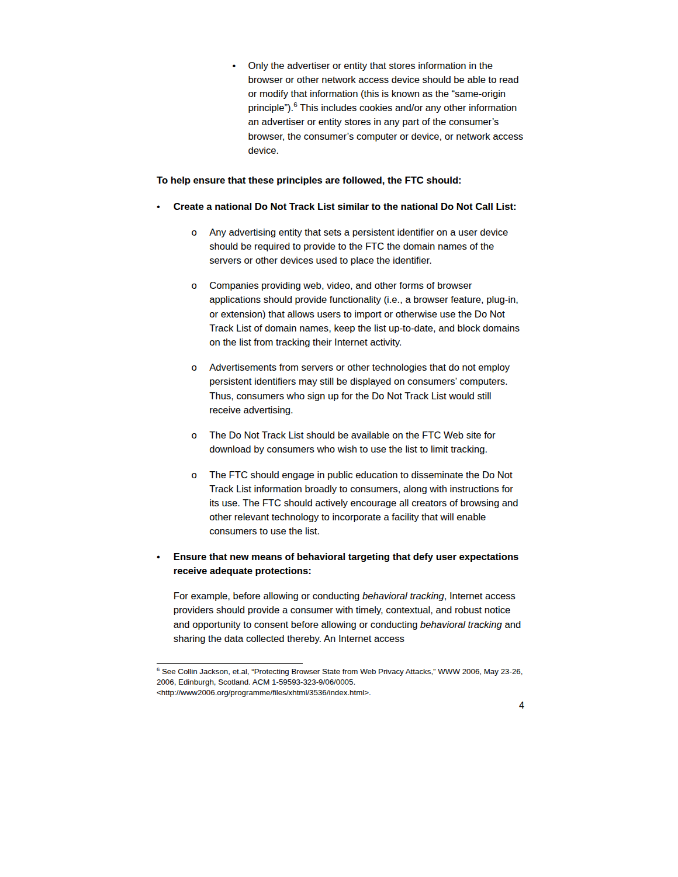•
Only the advertiser or entity that stores information in the browser or other network access device should be able to read or modify that information (this is known as the “same-origin principle”).6 This includes cookies and/or any other information an advertiser or entity stores in any part of the consumer’s browser, the consumer’s computer or device, or network access device.
To help ensure that these principles are followed, the FTC should:
•
Create a national Do Not Track List similar to the national Do Not Call List:
o
Any advertising entity that sets a persistent identifier on a user device should be required to provide to the FTC the domain names of the servers or other devices used to place the identifier.
o
Companies providing web, video, and other forms of browser applications should provide functionality (i.e., a browser feature, plug-in, or extension) that allows users to import or otherwise use the Do Not Track List of domain names, keep the list up-to-date, and block domains on the list from tracking their Internet activity.
o
Advertisements from servers or other technologies that do not employ persistent identifiers may still be displayed on consumers’ computers. Thus, consumers who sign up for the Do Not Track List would still receive advertising.
o
The Do Not Track List should be available on the FTC Web site for download by consumers who wish to use the list to limit tracking.
o
The FTC should engage in public education to disseminate the Do Not Track List information broadly to consumers, along with instructions for its use. The FTC should actively encourage all creators of browsing and other relevant technology to incorporate a facility that will enable consumers to use the list.
•
Ensure that new means of behavioral targeting that defy user expectations receive adequate protections:
For example, before allowing or conducting behavioral tracking, Internet access providers should provide a consumer with timely, contextual, and robust notice and opportunity to consent before allowing or conducting behavioral tracking and sharing the data collected thereby. An Internet access
6 See Collin Jackson, et.al, “Protecting Browser State from Web Privacy Attacks,” WWW 2006, May 23-26, 2006, Edinburgh, Scotland. ACM 1-59593-323-9/06/0005.
<http://www2006.org/programme/files/xhtml/3536/index.html>.
4